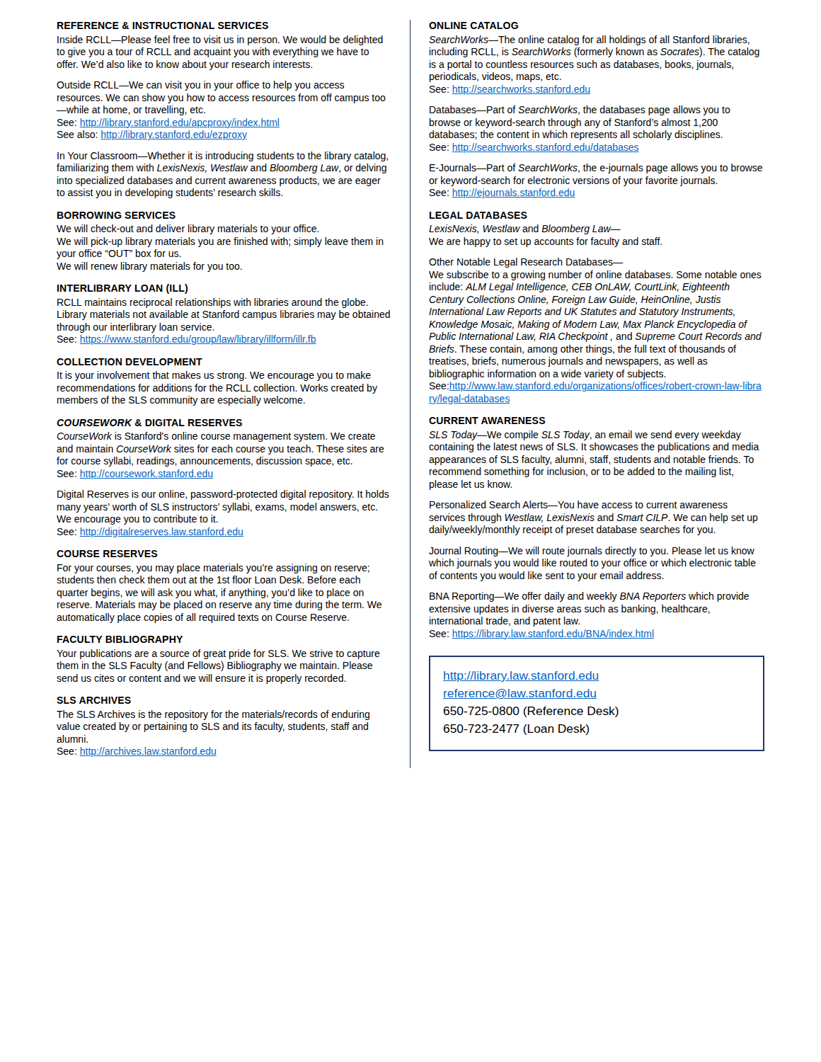Reference & Instructional Services
Inside RCLL—Please feel free to visit us in person. We would be delighted to give you a tour of RCLL and acquaint you with everything we have to offer. We’d also like to know about your research interests.
Outside RCLL—We can visit you in your office to help you access resources. We can show you how to access resources from off campus too—while at home, or travelling, etc.
See: http://library.stanford.edu/apcproxy/index.html
See also: http://library.stanford.edu/ezproxy
In Your Classroom—Whether it is introducing students to the library catalog, familiarizing them with LexisNexis, Westlaw and Bloomberg Law, or delving into specialized databases and current awareness products, we are eager to assist you in developing students’ research skills.
Borrowing Services
We will check-out and deliver library materials to your office.
We will pick-up library materials you are finished with; simply leave them in your office “OUT” box for us.
We will renew library materials for you too.
Interlibrary Loan (ILL)
RCLL maintains reciprocal relationships with libraries around the globe. Library materials not available at Stanford campus libraries may be obtained through our interlibrary loan service.
See: https://www.stanford.edu/group/law/library/illform/illr.fb
Collection Development
It is your involvement that makes us strong. We encourage you to make recommendations for additions for the RCLL collection. Works created by members of the SLS community are especially welcome.
COURSEWORK & DIGITAL RESERVES
CourseWork is Stanford's online course management system. We create and maintain CourseWork sites for each course you teach. These sites are for course syllabi, readings, announcements, discussion space, etc.
See: http://coursework.stanford.edu
Digital Reserves is our online, password-protected digital repository. It holds many years’ worth of SLS instructors’ syllabi, exams, model answers, etc. We encourage you to contribute to it.
See: http://digitalreserves.law.stanford.edu
Course Reserves
For your courses, you may place materials you’re assigning on reserve; students then check them out at the 1st floor Loan Desk. Before each quarter begins, we will ask you what, if anything, you’d like to place on reserve. Materials may be placed on reserve any time during the term. We automatically place copies of all required texts on Course Reserve.
Faculty Bibliography
Your publications are a source of great pride for SLS. We strive to capture them in the SLS Faculty (and Fellows) Bibliography we maintain. Please send us cites or content and we will ensure it is properly recorded.
SLS Archives
The SLS Archives is the repository for the materials/records of enduring value created by or pertaining to SLS and its faculty, students, staff and alumni.
See: http://archives.law.stanford.edu
Online Catalog
SearchWorks—The online catalog for all holdings of all Stanford libraries, including RCLL, is SearchWorks (formerly known as Socrates). The catalog is a portal to countless resources such as databases, books, journals, periodicals, videos, maps, etc.
See: http://searchworks.stanford.edu
Databases—Part of SearchWorks, the databases page allows you to browse or keyword-search through any of Stanford’s almost 1,200 databases; the content in which represents all scholarly disciplines.
See: http://searchworks.stanford.edu/databases
E-Journals—Part of SearchWorks, the e-journals page allows you to browse or keyword-search for electronic versions of your favorite journals.
See: http://ejournals.stanford.edu
Legal Databases
LexisNexis, Westlaw and Bloomberg Law—
We are happy to set up accounts for faculty and staff.
Other Notable Legal Research Databases—
We subscribe to a growing number of online databases. Some notable ones include: ALM Legal Intelligence, CEB OnLAW, CourtLink, Eighteenth Century Collections Online, Foreign Law Guide, HeinOnline, Justis International Law Reports and UK Statutes and Statutory Instruments, Knowledge Mosaic, Making of Modern Law, Max Planck Encyclopedia of Public International Law, RIA Checkpoint , and Supreme Court Records and Briefs. These contain, among other things, the full text of thousands of treatises, briefs, numerous journals and newspapers, as well as bibliographic information on a wide variety of subjects.
See:http://www.law.stanford.edu/organizations/offices/robert-crown-law-library/legal-databases
Current Awareness
SLS Today—We compile SLS Today, an email we send every weekday containing the latest news of SLS. It showcases the publications and media appearances of SLS faculty, alumni, staff, students and notable friends. To recommend something for inclusion, or to be added to the mailing list, please let us know.
Personalized Search Alerts—You have access to current awareness services through Westlaw, LexisNexis and Smart CILP. We can help set up daily/weekly/monthly receipt of preset database searches for you.
Journal Routing—We will route journals directly to you. Please let us know which journals you would like routed to your office or which electronic table of contents you would like sent to your email address.
BNA Reporting—We offer daily and weekly BNA Reporters which provide extensive updates in diverse areas such as banking, healthcare, international trade, and patent law.
See: https://library.law.stanford.edu/BNA/index.html
http://library.law.stanford.edu reference@law.stanford.edu 650-725-0800 (Reference Desk)
650-723-2477 (Loan Desk)